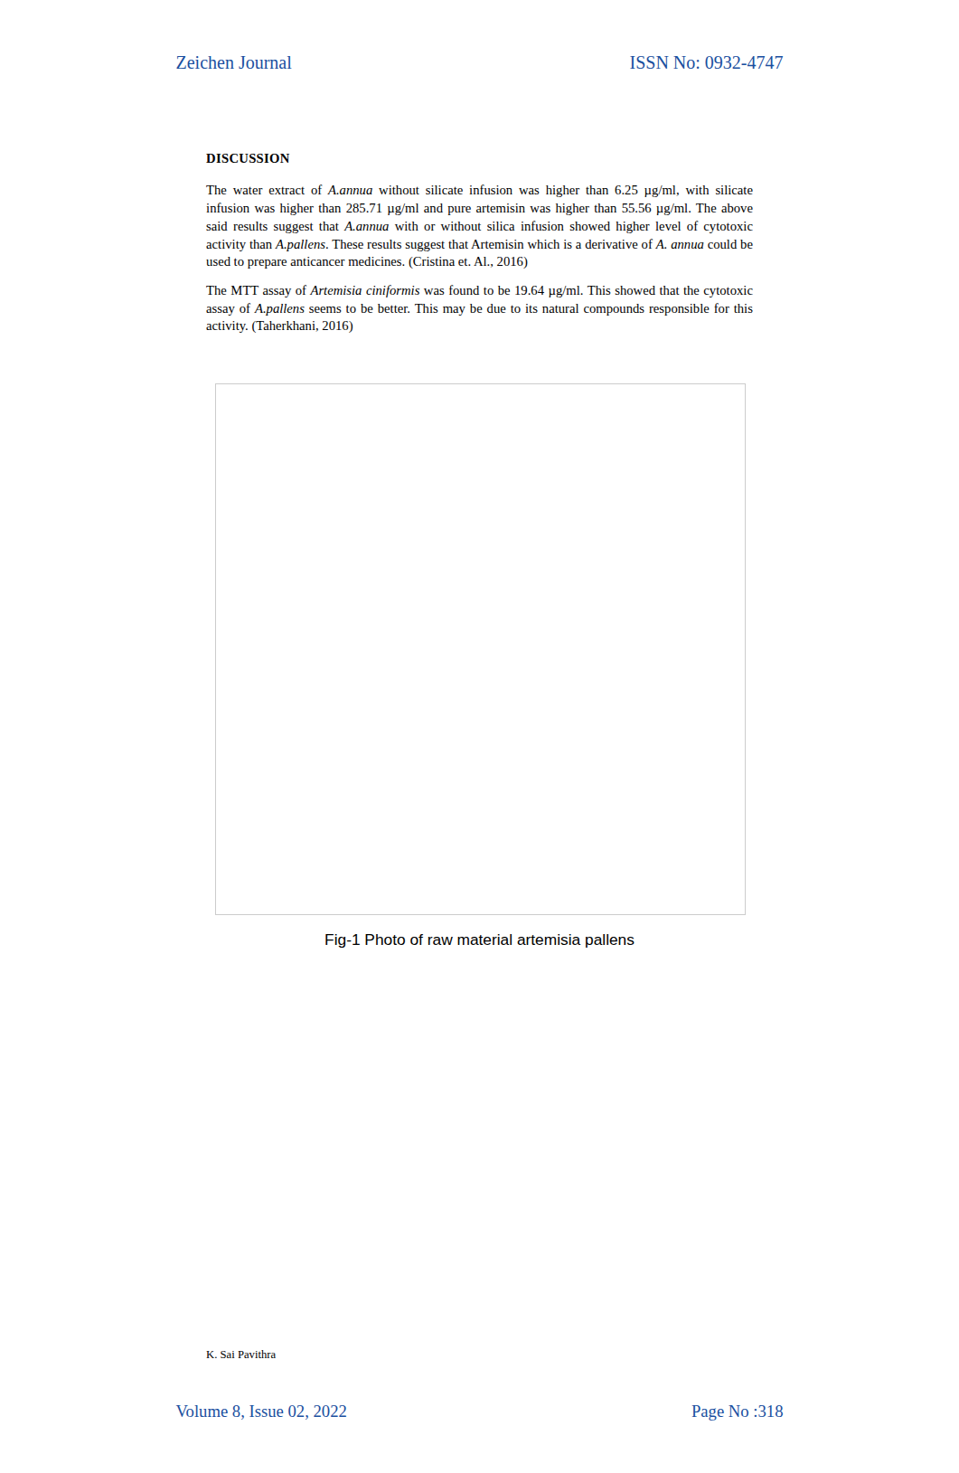Zeichen Journal ISSN No: 0932-4747
DISCUSSION
The water extract of A.annua without silicate infusion was higher than 6.25 µg/ml, with silicate infusion was higher than 285.71 µg/ml and pure artemisin was higher than 55.56 µg/ml. The above said results suggest that A.annua with or without silica infusion showed higher level of cytotoxic activity than A.pallens. These results suggest that Artemisin which is a derivative of A. annua could be used to prepare anticancer medicines. (Cristina et. Al., 2016)
The MTT assay of Artemisia ciniformis was found to be 19.64 µg/ml. This showed that the cytotoxic assay of A.pallens seems to be better. This may be due to its natural compounds responsible for this activity. (Taherkhani, 2016)
Fig-1 Photo of raw material artemisia pallens
K. Sai Pavithra
Volume 8, Issue 02, 2022 Page No :318